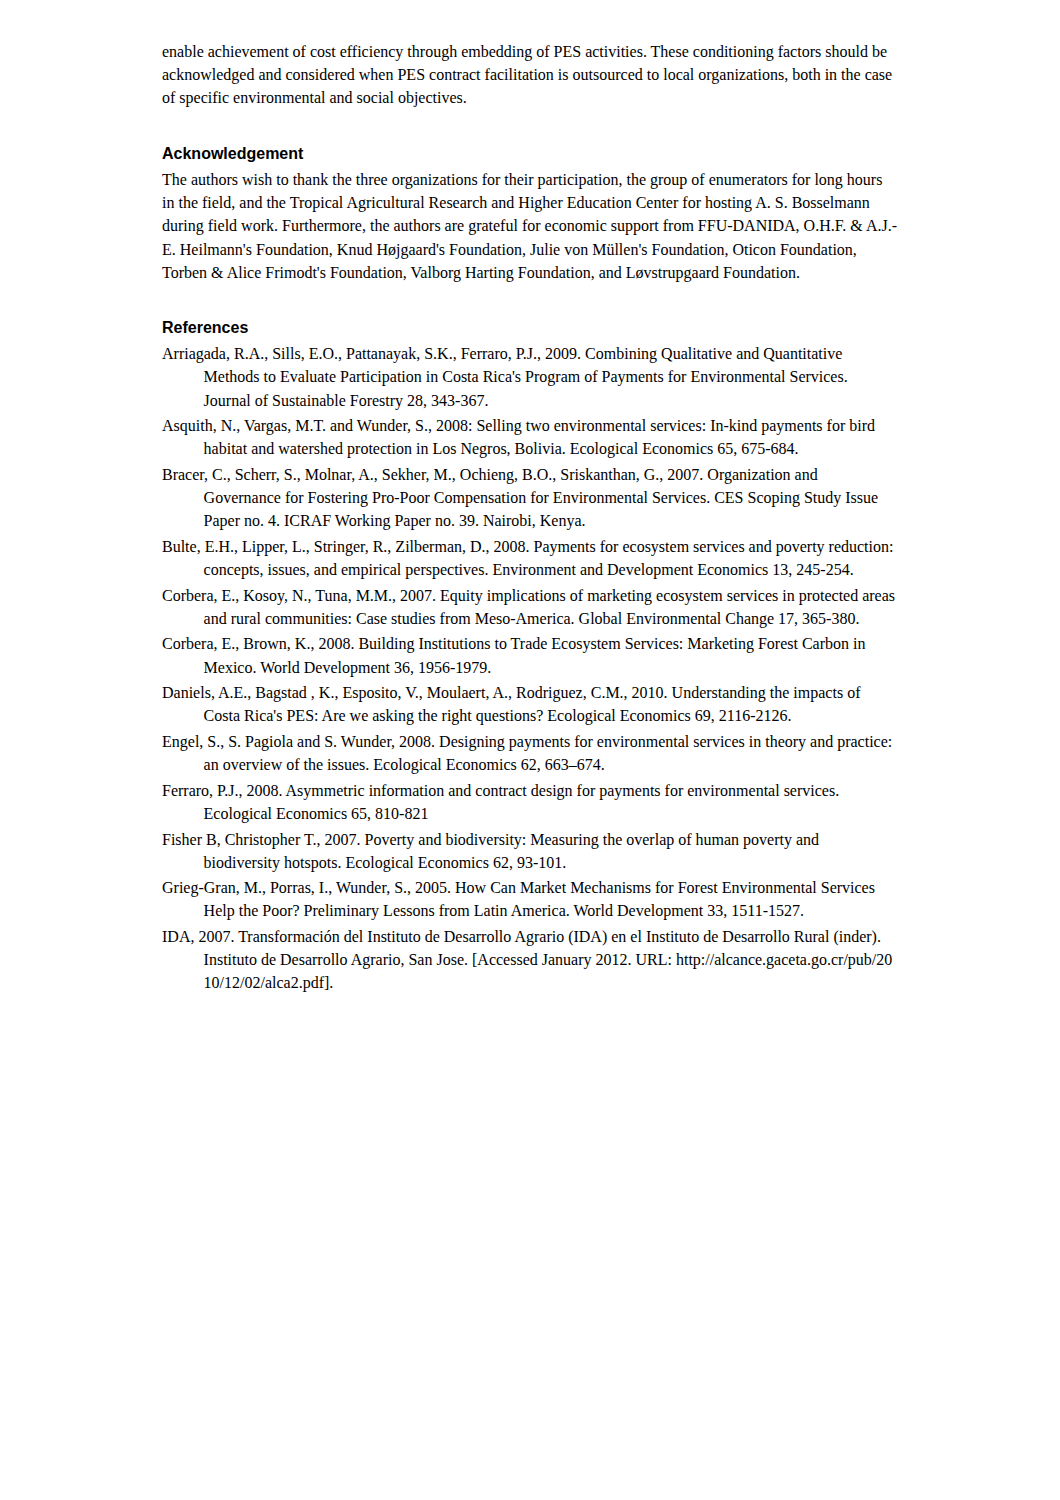enable achievement of cost efficiency through embedding of PES activities. These conditioning factors should be acknowledged and considered when PES contract facilitation is outsourced to local organizations, both in the case of specific environmental and social objectives.
Acknowledgement
The authors wish to thank the three organizations for their participation, the group of enumerators for long hours in the field, and the Tropical Agricultural Research and Higher Education Center for hosting A. S. Bosselmann during field work. Furthermore, the authors are grateful for economic support from FFU-DANIDA, O.H.F. & A.J.-E. Heilmann's Foundation, Knud Højgaard's Foundation, Julie von Müllen's Foundation, Oticon Foundation, Torben & Alice Frimodt's Foundation, Valborg Harting Foundation, and Løvstrupgaard Foundation.
References
Arriagada, R.A., Sills, E.O., Pattanayak, S.K., Ferraro, P.J., 2009. Combining Qualitative and Quantitative Methods to Evaluate Participation in Costa Rica's Program of Payments for Environmental Services. Journal of Sustainable Forestry 28, 343-367.
Asquith, N., Vargas, M.T. and Wunder, S., 2008: Selling two environmental services: In-kind payments for bird habitat and watershed protection in Los Negros, Bolivia. Ecological Economics 65, 675-684.
Bracer, C., Scherr, S., Molnar, A., Sekher, M., Ochieng, B.O., Sriskanthan, G., 2007. Organization and Governance for Fostering Pro-Poor Compensation for Environmental Services. CES Scoping Study Issue Paper no. 4. ICRAF Working Paper no. 39. Nairobi, Kenya.
Bulte, E.H., Lipper, L., Stringer, R., Zilberman, D., 2008. Payments for ecosystem services and poverty reduction: concepts, issues, and empirical perspectives. Environment and Development Economics 13, 245-254.
Corbera, E., Kosoy, N., Tuna, M.M., 2007. Equity implications of marketing ecosystem services in protected areas and rural communities: Case studies from Meso-America. Global Environmental Change 17, 365-380.
Corbera, E., Brown, K., 2008. Building Institutions to Trade Ecosystem Services: Marketing Forest Carbon in Mexico. World Development 36, 1956-1979.
Daniels, A.E., Bagstad , K., Esposito, V., Moulaert, A., Rodriguez, C.M., 2010. Understanding the impacts of Costa Rica's PES: Are we asking the right questions? Ecological Economics 69, 2116-2126.
Engel, S., S. Pagiola and S. Wunder, 2008. Designing payments for environmental services in theory and practice: an overview of the issues. Ecological Economics 62, 663–674.
Ferraro, P.J., 2008. Asymmetric information and contract design for payments for environmental services. Ecological Economics 65, 810-821
Fisher B, Christopher T., 2007. Poverty and biodiversity: Measuring the overlap of human poverty and biodiversity hotspots. Ecological Economics 62, 93-101.
Grieg-Gran, M., Porras, I., Wunder, S., 2005. How Can Market Mechanisms for Forest Environmental Services Help the Poor? Preliminary Lessons from Latin America. World Development 33, 1511-1527.
IDA, 2007. Transformación del Instituto de Desarrollo Agrario (IDA) en el Instituto de Desarrollo Rural (inder). Instituto de Desarrollo Agrario, San Jose. [Accessed January 2012. URL: http://alcance.gaceta.go.cr/pub/2010/12/02/alca2.pdf].